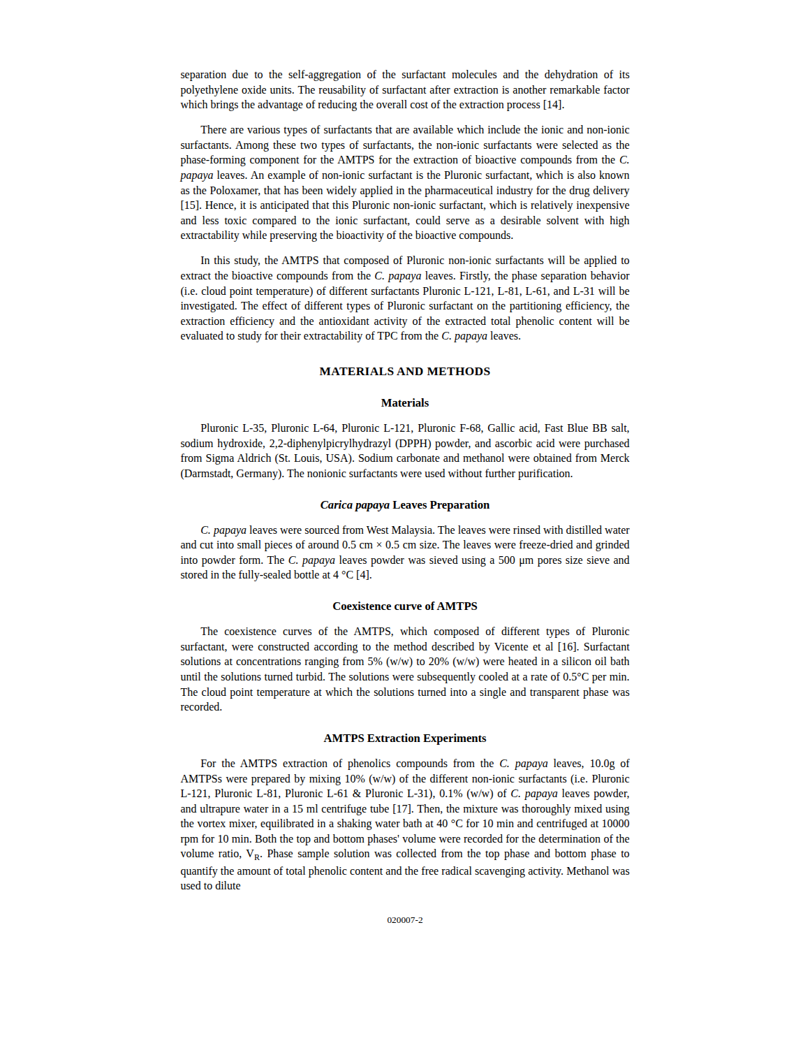separation due to the self-aggregation of the surfactant molecules and the dehydration of its polyethylene oxide units. The reusability of surfactant after extraction is another remarkable factor which brings the advantage of reducing the overall cost of the extraction process [14].
There are various types of surfactants that are available which include the ionic and non-ionic surfactants. Among these two types of surfactants, the non-ionic surfactants were selected as the phase-forming component for the AMTPS for the extraction of bioactive compounds from the C. papaya leaves. An example of non-ionic surfactant is the Pluronic surfactant, which is also known as the Poloxamer, that has been widely applied in the pharmaceutical industry for the drug delivery [15]. Hence, it is anticipated that this Pluronic non-ionic surfactant, which is relatively inexpensive and less toxic compared to the ionic surfactant, could serve as a desirable solvent with high extractability while preserving the bioactivity of the bioactive compounds.
In this study, the AMTPS that composed of Pluronic non-ionic surfactants will be applied to extract the bioactive compounds from the C. papaya leaves. Firstly, the phase separation behavior (i.e. cloud point temperature) of different surfactants Pluronic L-121, L-81, L-61, and L-31 will be investigated. The effect of different types of Pluronic surfactant on the partitioning efficiency, the extraction efficiency and the antioxidant activity of the extracted total phenolic content will be evaluated to study for their extractability of TPC from the C. papaya leaves.
MATERIALS AND METHODS
Materials
Pluronic L-35, Pluronic L-64, Pluronic L-121, Pluronic F-68, Gallic acid, Fast Blue BB salt, sodium hydroxide, 2,2-diphenylpicrylhydrazyl (DPPH) powder, and ascorbic acid were purchased from Sigma Aldrich (St. Louis, USA). Sodium carbonate and methanol were obtained from Merck (Darmstadt, Germany). The nonionic surfactants were used without further purification.
Carica papaya Leaves Preparation
C. papaya leaves were sourced from West Malaysia. The leaves were rinsed with distilled water and cut into small pieces of around 0.5 cm × 0.5 cm size. The leaves were freeze-dried and grinded into powder form. The C. papaya leaves powder was sieved using a 500 μm pores size sieve and stored in the fully-sealed bottle at 4 °C [4].
Coexistence curve of AMTPS
The coexistence curves of the AMTPS, which composed of different types of Pluronic surfactant, were constructed according to the method described by Vicente et al [16]. Surfactant solutions at concentrations ranging from 5% (w/w) to 20% (w/w) were heated in a silicon oil bath until the solutions turned turbid. The solutions were subsequently cooled at a rate of 0.5°C per min. The cloud point temperature at which the solutions turned into a single and transparent phase was recorded.
AMTPS Extraction Experiments
For the AMTPS extraction of phenolics compounds from the C. papaya leaves, 10.0g of AMTPSs were prepared by mixing 10% (w/w) of the different non-ionic surfactants (i.e. Pluronic L-121, Pluronic L-81, Pluronic L-61 & Pluronic L-31), 0.1% (w/w) of C. papaya leaves powder, and ultrapure water in a 15 ml centrifuge tube [17]. Then, the mixture was thoroughly mixed using the vortex mixer, equilibrated in a shaking water bath at 40 °C for 10 min and centrifuged at 10000 rpm for 10 min. Both the top and bottom phases' volume were recorded for the determination of the volume ratio, VR. Phase sample solution was collected from the top phase and bottom phase to quantify the amount of total phenolic content and the free radical scavenging activity. Methanol was used to dilute
020007-2